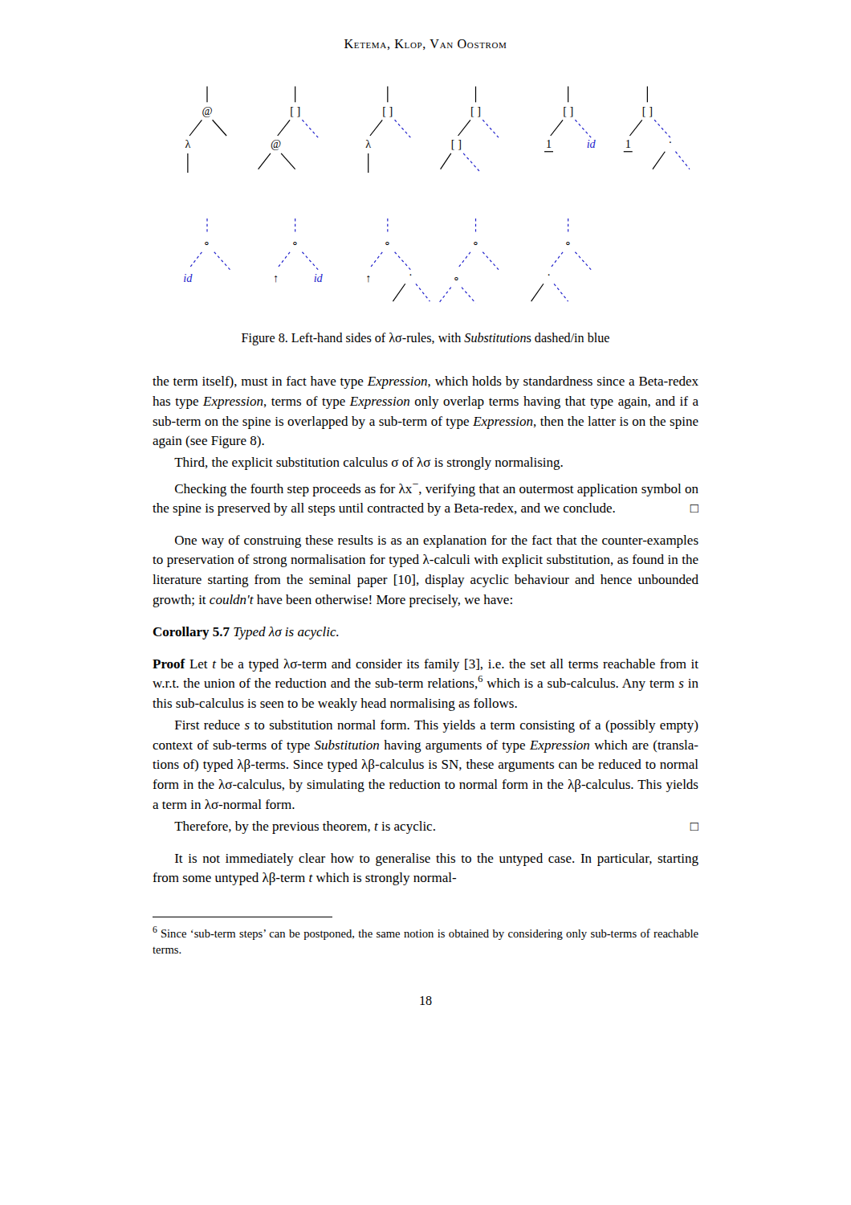Ketema, Klop, Van Oostrom
@ λ [ ] @ [ ] λ [ ] [ ] [ ] 1 id [ ] 1 · ∘ id ∘ ↑ id ∘ ↑ · ∘ ∘ ∘ ·
Figure 8. Left-hand sides of λσ-rules, with Substitutions dashed/in blue
the term itself), must in fact have type Expression, which holds by standardness since a Beta-redex has type Expression, terms of type Expression only overlap terms having that type again, and if a sub-term on the spine is overlapped by a sub-term of type Expression, then the latter is on the spine again (see Figure 8).
Third, the explicit substitution calculus σ of λσ is strongly normalising.
Checking the fourth step proceeds as for λx−, verifying that an outermost application symbol on the spine is preserved by all steps until contracted by a Beta-redex, and we conclude.
One way of construing these results is as an explanation for the fact that the counter-examples to preservation of strong normalisation for typed λ-calculi with explicit substitution, as found in the literature starting from the seminal paper [10], display acyclic behaviour and hence unbounded growth; it couldn't have been otherwise! More precisely, we have:
Corollary 5.7 Typed λσ is acyclic.
Proof Let t be a typed λσ-term and consider its family [3], i.e. the set all terms reachable from it w.r.t. the union of the reduction and the sub-term relations,6 which is a sub-calculus. Any term s in this sub-calculus is seen to be weakly head normalising as follows.
First reduce s to substitution normal form. This yields a term consisting of a (possibly empty) context of sub-terms of type Substitution having arguments of type Expression which are (translations of) typed λβ-terms. Since typed λβ-calculus is SN, these arguments can be reduced to normal form in the λσ-calculus, by simulating the reduction to normal form in the λβ-calculus. This yields a term in λσ-normal form.
Therefore, by the previous theorem, t is acyclic.
It is not immediately clear how to generalise this to the untyped case. In particular, starting from some untyped λβ-term t which is strongly normal-
6 Since ‘sub-term steps’ can be postponed, the same notion is obtained by considering only sub-terms of reachable terms.
18